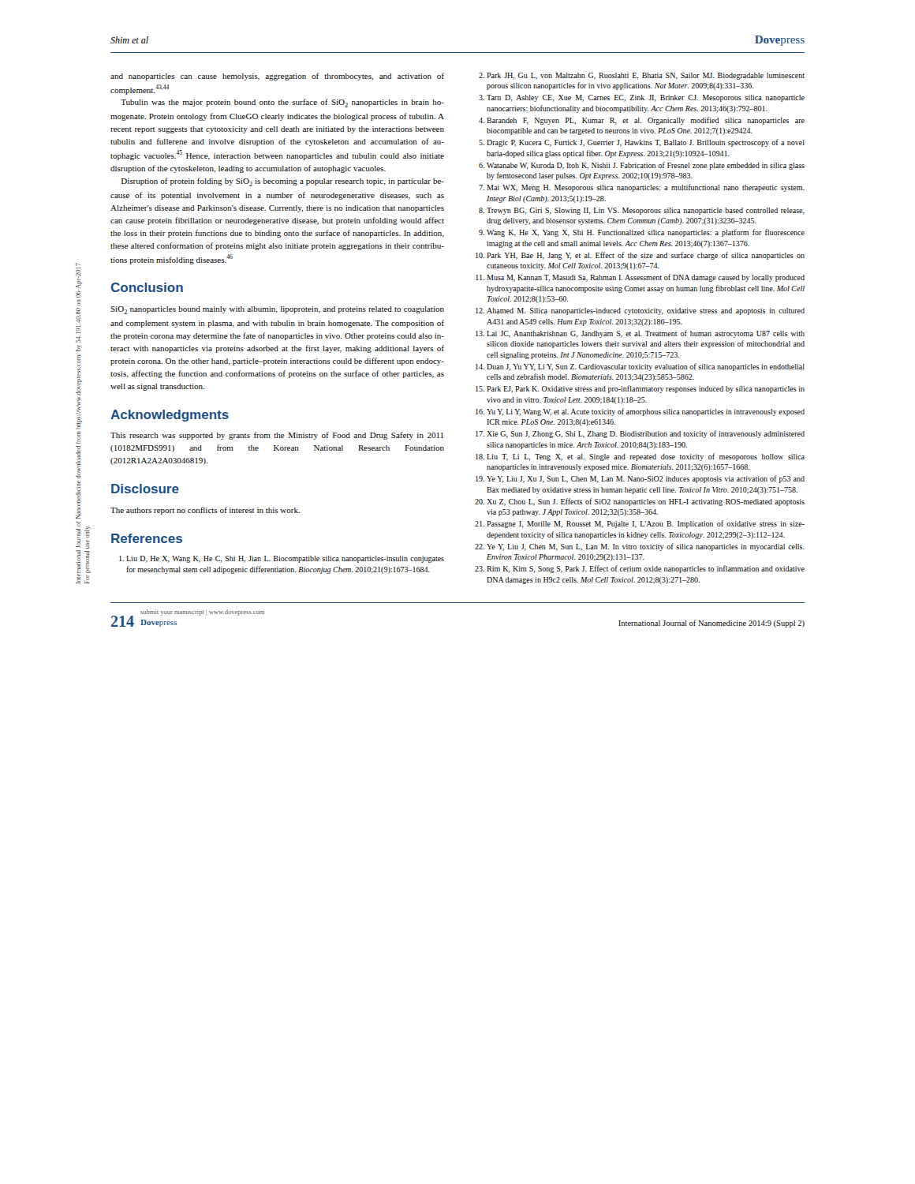International Journal of Nanomedicine downloaded from https://www.dovepress.com/ by 54.191.40.80 on 06-Apr-2017
For personal use only.
Shim et al
Dove press
and nanoparticles can cause hemolysis, aggregation of thrombocytes, and activation of complement.43,44
Tubulin was the major protein bound onto the surface of SiO2 nanoparticles in brain homogenate. Protein ontology from ClueGO clearly indicates the biological process of tubulin. A recent report suggests that cytotoxicity and cell death are initiated by the interactions between tubulin and fullerene and involve disruption of the cytoskeleton and accumulation of autophagic vacuoles.45 Hence, interaction between nanoparticles and tubulin could also initiate disruption of the cytoskeleton, leading to accumulation of autophagic vacuoles.
Disruption of protein folding by SiO2 is becoming a popular research topic, in particular because of its potential involvement in a number of neurodegenerative diseases, such as Alzheimer's disease and Parkinson's disease. Currently, there is no indication that nanoparticles can cause protein fibrillation or neurodegenerative disease, but protein unfolding would affect the loss in their protein functions due to binding onto the surface of nanoparticles. In addition, these altered conformation of proteins might also initiate protein aggregations in their contributions protein misfolding diseases.46
Conclusion
SiO2 nanoparticles bound mainly with albumin, lipoprotein, and proteins related to coagulation and complement system in plasma, and with tubulin in brain homogenate. The composition of the protein corona may determine the fate of nanoparticles in vivo. Other proteins could also interact with nanoparticles via proteins adsorbed at the first layer, making additional layers of protein corona. On the other hand, particle–protein interactions could be different upon endocytosis, affecting the function and conformations of proteins on the surface of other particles, as well as signal transduction.
Acknowledgments
This research was supported by grants from the Ministry of Food and Drug Safety in 2011 (10182MFDS991) and from the Korean National Research Foundation (2012R1A2A2A03046819).
Disclosure
The authors report no conflicts of interest in this work.
References
Liu D, He X, Wang K, He C, Shi H, Jian L. Biocompatible silica nanoparticles-insulin conjugates for mesenchymal stem cell adipogenic differentiation. Bioconjug Chem. 2010;21(9):1673–1684.
Park JH, Gu L, von Maltzahn G, Ruoslahti E, Bhatia SN, Sailor MJ. Biodegradable luminescent porous silicon nanoparticles for in vivo applications. Nat Mater. 2009;8(4):331–336.
Tarn D, Ashley CE, Xue M, Carnes EC, Zink JI, Brinker CJ. Mesoporous silica nanoparticle nanocarriers: biofunctionality and biocompatibility. Acc Chem Res. 2013;46(3):792–801.
Barandeh F, Nguyen PL, Kumar R, et al. Organically modified silica nanoparticles are biocompatible and can be targeted to neurons in vivo. PLoS One. 2012;7(1):e29424.
Dragic P, Kucera C, Furtick J, Guerrier J, Hawkins T, Ballato J. Brillouin spectroscopy of a novel baria-doped silica glass optical fiber. Opt Express. 2013;21(9):10924–10941.
Watanabe W, Kuroda D, Itoh K, Nishii J. Fabrication of Fresnel zone plate embedded in silica glass by femtosecond laser pulses. Opt Express. 2002;10(19):978–983.
Mai WX, Meng H. Mesoporous silica nanoparticles: a multifunctional nano therapeutic system. Integr Biol (Camb). 2013;5(1):19–28.
Trewyn BG, Giri S, Slowing II, Lin VS. Mesoporous silica nanoparticle based controlled release, drug delivery, and biosensor systems. Chem Commun (Camb). 2007;(31):3236–3245.
Wang K, He X, Yang X, Shi H. Functionalized silica nanoparticles: a platform for fluorescence imaging at the cell and small animal levels. Acc Chem Res. 2013;46(7):1367–1376.
Park YH, Bae H, Jang Y, et al. Effect of the size and surface charge of silica nanoparticles on cutaneous toxicity. Mol Cell Toxicol. 2013;9(1):67–74.
Musa M, Kannan T, Masudi Sa, Rahman I. Assessment of DNA damage caused by locally produced hydroxyapatite-silica nanocomposite using Comet assay on human lung fibroblast cell line. Mol Cell Toxicol. 2012;8(1):53–60.
Ahamed M. Silica nanoparticles-induced cytotoxicity, oxidative stress and apoptosis in cultured A431 and A549 cells. Hum Exp Toxicol. 2013;32(2):186–195.
Lai JC, Ananthakrishnan G, Jandhyam S, et al. Treatment of human astrocytoma U87 cells with silicon dioxide nanoparticles lowers their survival and alters their expression of mitochondrial and cell signaling proteins. Int J Nanomedicine. 2010;5:715–723.
Duan J, Yu YY, Li Y, Sun Z. Cardiovascular toxicity evaluation of silica nanoparticles in endothelial cells and zebrafish model. Biomaterials. 2013;34(23):5853–5862.
Park EJ, Park K. Oxidative stress and pro-inflammatory responses induced by silica nanoparticles in vivo and in vitro. Toxicol Lett. 2009;184(1):18–25.
Yu Y, Li Y, Wang W, et al. Acute toxicity of amorphous silica nanoparticles in intravenously exposed ICR mice. PLoS One. 2013;8(4):e61346.
Xie G, Sun J, Zhong G, Shi L, Zhang D. Biodistribution and toxicity of intravenously administered silica nanoparticles in mice. Arch Toxicol. 2010;84(3):183–190.
Liu T, Li L, Teng X, et al. Single and repeated dose toxicity of mesoporous hollow silica nanoparticles in intravenously exposed mice. Biomaterials. 2011;32(6):1657–1668.
Ye Y, Liu J, Xu J, Sun L, Chen M, Lan M. Nano-SiO2 induces apoptosis via activation of p53 and Bax mediated by oxidative stress in human hepatic cell line. Toxicol In Vitro. 2010;24(3):751–758.
Xu Z, Chou L, Sun J. Effects of SiO2 nanoparticles on HFL-I activating ROS-mediated apoptosis via p53 pathway. J Appl Toxicol. 2012;32(5):358–364.
Passagne I, Morille M, Rousset M, Pujalte I, L'Azou B. Implication of oxidative stress in size-dependent toxicity of silica nanoparticles in kidney cells. Toxicology. 2012;299(2–3):112–124.
Ye Y, Liu J, Chen M, Sun L, Lan M. In vitro toxicity of silica nanoparticles in myocardial cells. Environ Toxicol Pharmacol. 2010;29(2):131–137.
Rim K, Kim S, Song S, Park J. Effect of cerium oxide nanoparticles to inflammation and oxidative DNA damages in H9c2 cells. Mol Cell Toxicol. 2012;8(3):271–280.
214
submit your manuscript | www.dovepress.com
Dove press
International Journal of Nanomedicine 2014:9 (Suppl 2)